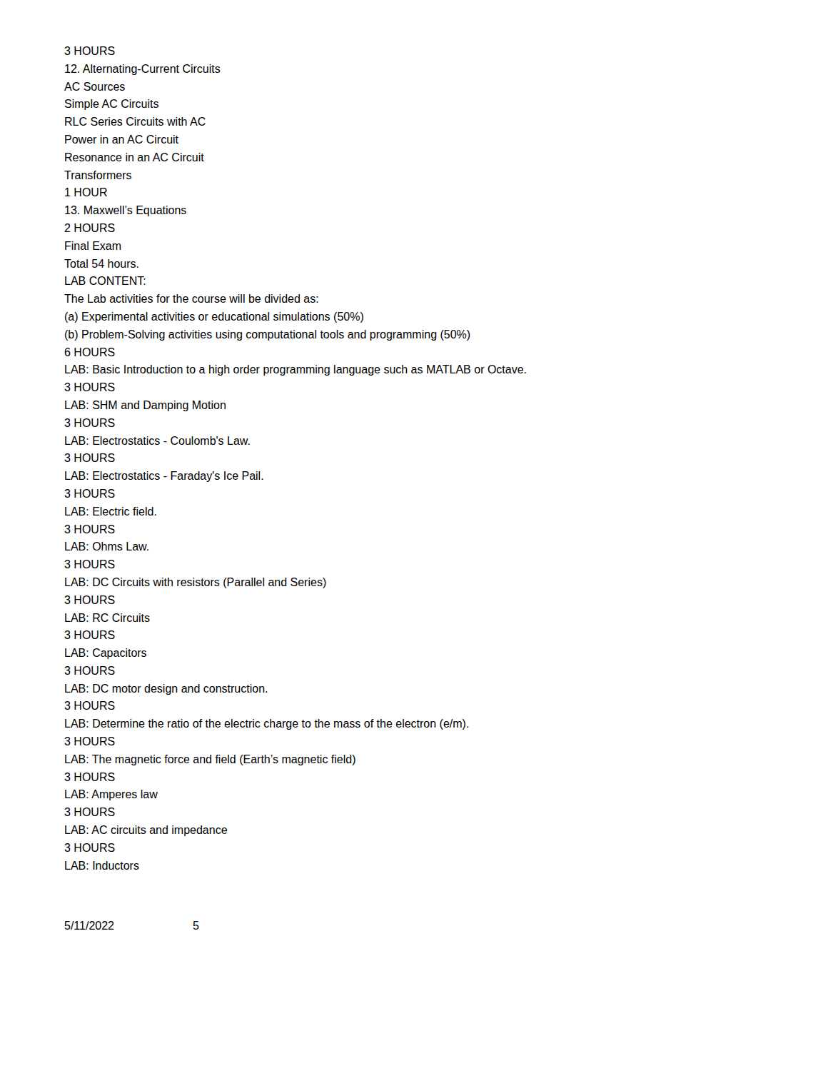3 HOURS
12. Alternating-Current Circuits
AC Sources
Simple AC Circuits
RLC Series Circuits with AC
Power in an AC Circuit
Resonance in an AC Circuit
Transformers
1 HOUR
13. Maxwell’s Equations
2 HOURS
Final Exam
Total 54 hours.
LAB CONTENT:
The Lab activities for the course will be divided as:
(a) Experimental activities or educational simulations (50%)
(b) Problem-Solving activities using computational tools and programming (50%)
6 HOURS
LAB: Basic Introduction to a high order programming language such as MATLAB or Octave.
3 HOURS
LAB: SHM and Damping Motion
3 HOURS
LAB: Electrostatics - Coulomb's Law.
3 HOURS
LAB: Electrostatics - Faraday's Ice Pail.
3 HOURS
LAB: Electric field.
3 HOURS
LAB: Ohms Law.
3 HOURS
LAB: DC Circuits with resistors (Parallel and Series)
3 HOURS
LAB: RC Circuits
3 HOURS
LAB: Capacitors
3 HOURS
LAB: DC motor design and construction.
3 HOURS
LAB: Determine the ratio of the electric charge to the mass of the electron (e/m).
3 HOURS
LAB: The magnetic force and field (Earth’s magnetic field)
3 HOURS
LAB: Amperes law
3 HOURS
LAB: AC circuits and impedance
3 HOURS
LAB: Inductors
5/11/2022 5